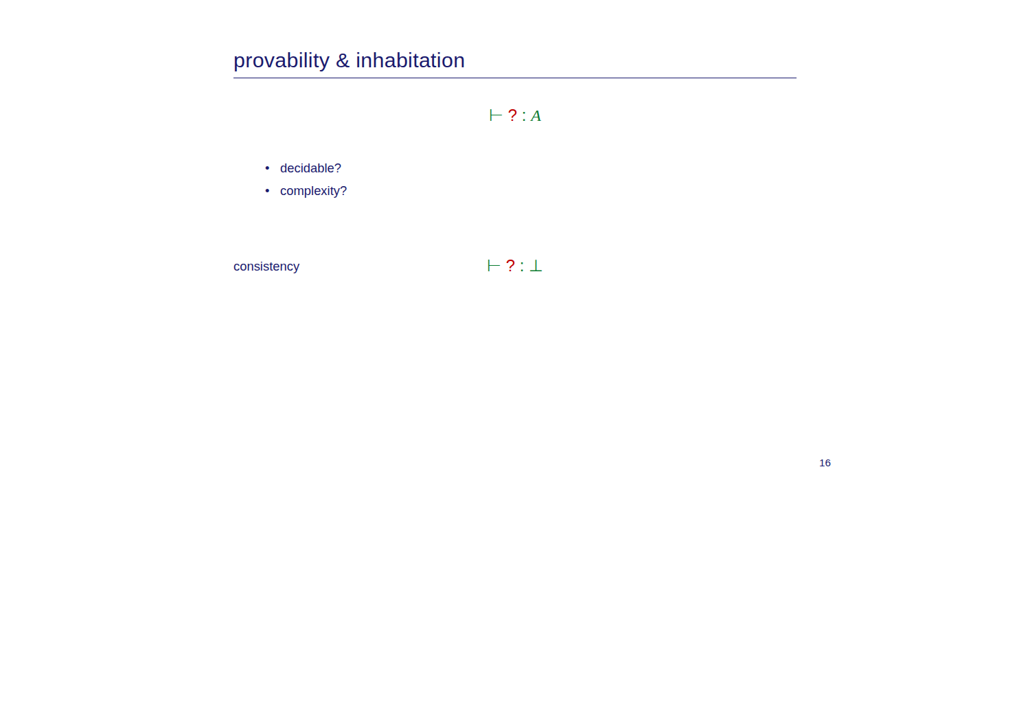provability & inhabitation
⊢ ? : A
decidable?
complexity?
consistency ⊢ ? : ⊥
16